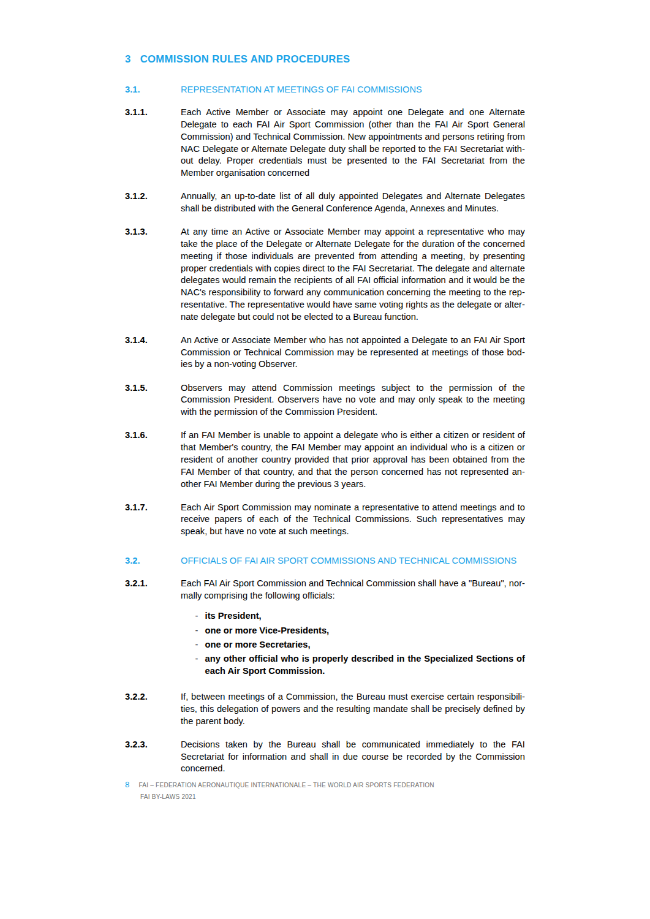3 COMMISSION RULES AND PROCEDURES
3.1. REPRESENTATION AT MEETINGS OF FAI COMMISSIONS
3.1.1.
Each Active Member or Associate may appoint one Delegate and one Alternate Delegate to each FAI Air Sport Commission (other than the FAI Air Sport General Commission) and Technical Commission. New appointments and persons retiring from NAC Delegate or Alternate Delegate duty shall be reported to the FAI Secretariat without delay. Proper credentials must be presented to the FAI Secretariat from the Member organisation concerned
3.1.2.
Annually, an up-to-date list of all duly appointed Delegates and Alternate Delegates shall be distributed with the General Conference Agenda, Annexes and Minutes.
3.1.3.
At any time an Active or Associate Member may appoint a representative who may take the place of the Delegate or Alternate Delegate for the duration of the concerned meeting if those individuals are prevented from attending a meeting, by presenting proper credentials with copies direct to the FAI Secretariat. The delegate and alternate delegates would remain the recipients of all FAI official information and it would be the NAC's responsibility to forward any communication concerning the meeting to the representative. The representative would have same voting rights as the delegate or alternate delegate but could not be elected to a Bureau function.
3.1.4.
An Active or Associate Member who has not appointed a Delegate to an FAI Air Sport Commission or Technical Commission may be represented at meetings of those bodies by a non-voting Observer.
3.1.5.
Observers may attend Commission meetings subject to the permission of the Commission President. Observers have no vote and may only speak to the meeting with the permission of the Commission President.
3.1.6.
If an FAI Member is unable to appoint a delegate who is either a citizen or resident of that Member's country, the FAI Member may appoint an individual who is a citizen or resident of another country provided that prior approval has been obtained from the FAI Member of that country, and that the person concerned has not represented another FAI Member during the previous 3 years.
3.1.7.
Each Air Sport Commission may nominate a representative to attend meetings and to receive papers of each of the Technical Commissions. Such representatives may speak, but have no vote at such meetings.
3.2. OFFICIALS OF FAI AIR SPORT COMMISSIONS AND TECHNICAL COMMISSIONS
3.2.1.
Each FAI Air Sport Commission and Technical Commission shall have a "Bureau", normally comprising the following officials:
its President,
one or more Vice-Presidents,
one or more Secretaries,
any other official who is properly described in the Specialized Sections of each Air Sport Commission.
3.2.2.
If, between meetings of a Commission, the Bureau must exercise certain responsibilities, this delegation of powers and the resulting mandate shall be precisely defined by the parent body.
3.2.3.
Decisions taken by the Bureau shall be communicated immediately to the FAI Secretariat for information and shall in due course be recorded by the Commission concerned.
8 FAI – FEDERATION AERONAUTIQUE INTERNATIONALE – THE WORLD AIR SPORTS FEDERATION
FAI BY-LAWS 2021